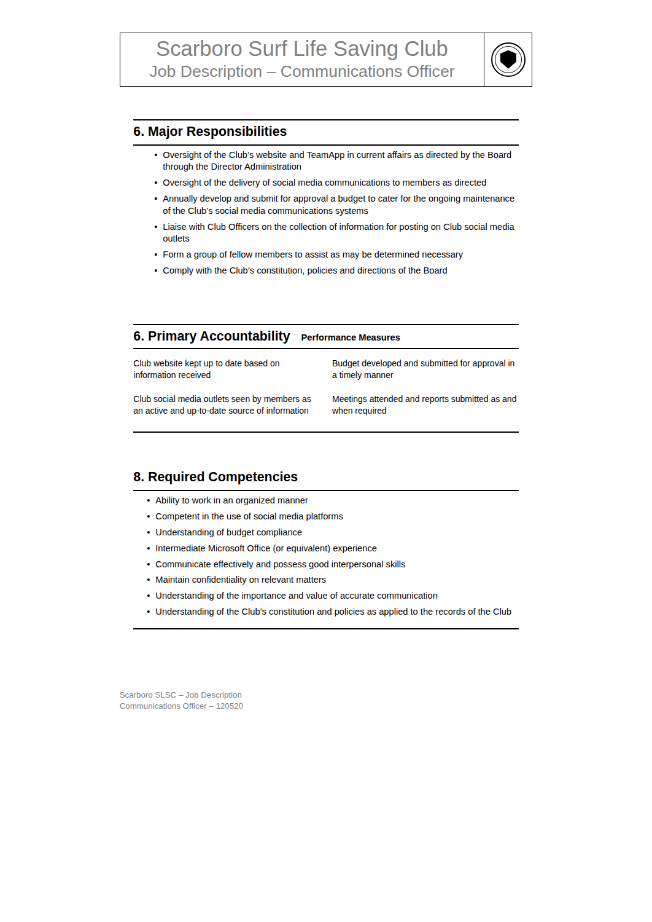Scarboro Surf Life Saving Club
Job Description – Communications Officer
6. Major Responsibilities
Oversight of the Club’s website and TeamApp in current affairs as directed by the Board through the Director Administration
Oversight of the delivery of social media communications to members as directed
Annually develop and submit for approval a budget to cater for the ongoing maintenance of the Club’s social media communications systems
Liaise with Club Officers on the collection of information for posting on Club social media outlets
Form a group of fellow members to assist as may be determined necessary
Comply with the Club’s constitution, policies and directions of the Board
6. Primary Accountability
Performance Measures
| Club website kept up to date based on information received | Budget developed and submitted for approval in a timely manner |
| Club social media outlets seen by members as an active and up-to-date source of information | Meetings attended and reports submitted as and when required |
8. Required Competencies
Ability to work in an organized manner
Competent in the use of social media platforms
Understanding of budget compliance
Intermediate Microsoft Office (or equivalent) experience
Communicate effectively and possess good interpersonal skills
Maintain confidentiality on relevant matters
Understanding of the importance and value of accurate communication
Understanding of the Club’s constitution and policies as applied to the records of the Club
Scarboro SLSC – Job Description
Communications Officer – 120520